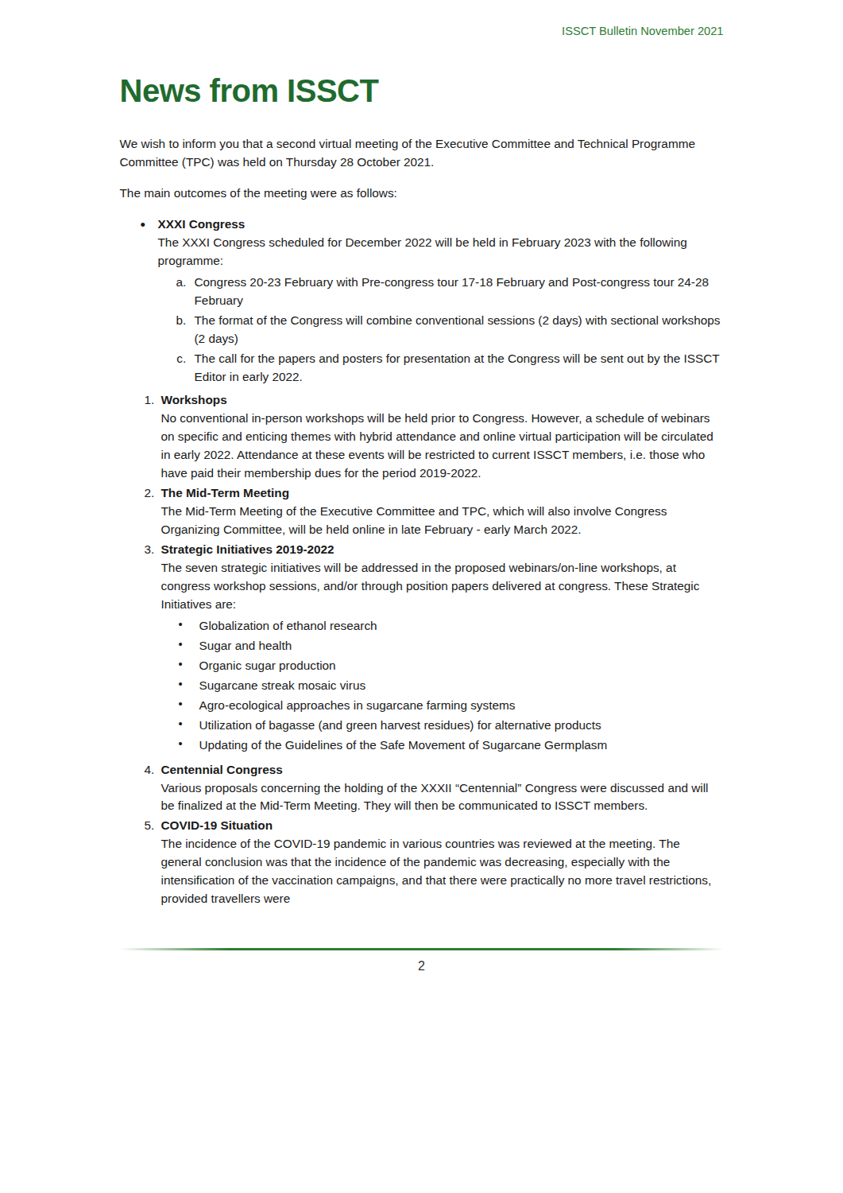ISSCT Bulletin November 2021
News from ISSCT
We wish to inform you that a second virtual meeting of the Executive Committee and Technical Programme Committee (TPC) was held on Thursday 28 October 2021.
The main outcomes of the meeting were as follows:
XXXI Congress
The XXXI Congress scheduled for December 2022 will be held in February 2023 with the following programme:
Congress 20-23 February with Pre-congress tour 17-18 February and Post-congress tour 24-28 February
The format of the Congress will combine conventional sessions (2 days) with sectional workshops (2 days)
The call for the papers and posters for presentation at the Congress will be sent out by the ISSCT Editor in early 2022.
Workshops
No conventional in-person workshops will be held prior to Congress. However, a schedule of webinars on specific and enticing themes with hybrid attendance and online virtual participation will be circulated in early 2022. Attendance at these events will be restricted to current ISSCT members, i.e. those who have paid their membership dues for the period 2019-2022.
The Mid-Term Meeting
The Mid-Term Meeting of the Executive Committee and TPC, which will also involve Congress Organizing Committee, will be held online in late February - early March 2022.
Strategic Initiatives 2019-2022
The seven strategic initiatives will be addressed in the proposed webinars/on-line workshops, at congress workshop sessions, and/or through position papers delivered at congress. These Strategic Initiatives are:
Globalization of ethanol research
Sugar and health
Organic sugar production
Sugarcane streak mosaic virus
Agro-ecological approaches in sugarcane farming systems
Utilization of bagasse (and green harvest residues) for alternative products
Updating of the Guidelines of the Safe Movement of Sugarcane Germplasm
Centennial Congress
Various proposals concerning the holding of the XXXII “Centennial” Congress were discussed and will be finalized at the Mid-Term Meeting. They will then be communicated to ISSCT members.
COVID-19 Situation
The incidence of the COVID-19 pandemic in various countries was reviewed at the meeting. The general conclusion was that the incidence of the pandemic was decreasing, especially with the intensification of the vaccination campaigns, and that there were practically no more travel restrictions, provided travellers were
2